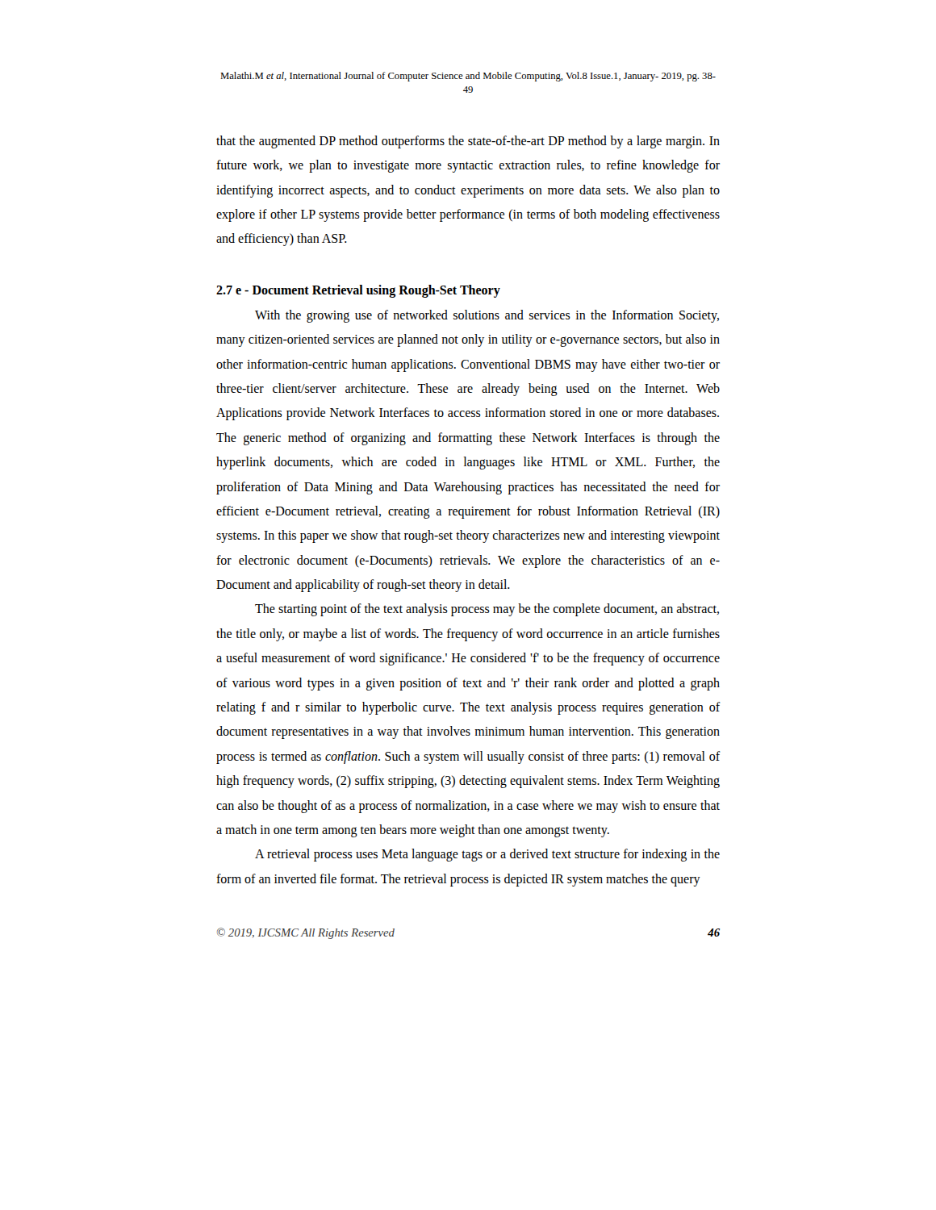Malathi.M et al, International Journal of Computer Science and Mobile Computing, Vol.8 Issue.1, January- 2019, pg. 38-49
that the augmented DP method outperforms the state-of-the-art DP method by a large margin. In future work, we plan to investigate more syntactic extraction rules, to refine knowledge for identifying incorrect aspects, and to conduct experiments on more data sets. We also plan to explore if other LP systems provide better performance (in terms of both modeling effectiveness and efficiency) than ASP.
2.7 e - Document Retrieval using Rough-Set Theory
With the growing use of networked solutions and services in the Information Society, many citizen-oriented services are planned not only in utility or e-governance sectors, but also in other information-centric human applications. Conventional DBMS may have either two-tier or three-tier client/server architecture. These are already being used on the Internet. Web Applications provide Network Interfaces to access information stored in one or more databases. The generic method of organizing and formatting these Network Interfaces is through the hyperlink documents, which are coded in languages like HTML or XML. Further, the proliferation of Data Mining and Data Warehousing practices has necessitated the need for efficient e-Document retrieval, creating a requirement for robust Information Retrieval (IR) systems. In this paper we show that rough-set theory characterizes new and interesting viewpoint for electronic document (e-Documents) retrievals. We explore the characteristics of an e-Document and applicability of rough-set theory in detail.
The starting point of the text analysis process may be the complete document, an abstract, the title only, or maybe a list of words. The frequency of word occurrence in an article furnishes a useful measurement of word significance.' He considered 'f' to be the frequency of occurrence of various word types in a given position of text and 'r' their rank order and plotted a graph relating f and r similar to hyperbolic curve. The text analysis process requires generation of document representatives in a way that involves minimum human intervention. This generation process is termed as conflation. Such a system will usually consist of three parts: (1) removal of high frequency words, (2) suffix stripping, (3) detecting equivalent stems. Index Term Weighting can also be thought of as a process of normalization, in a case where we may wish to ensure that a match in one term among ten bears more weight than one amongst twenty.
A retrieval process uses Meta language tags or a derived text structure for indexing in the form of an inverted file format. The retrieval process is depicted IR system matches the query
© 2019, IJCSMC All Rights Reserved 46